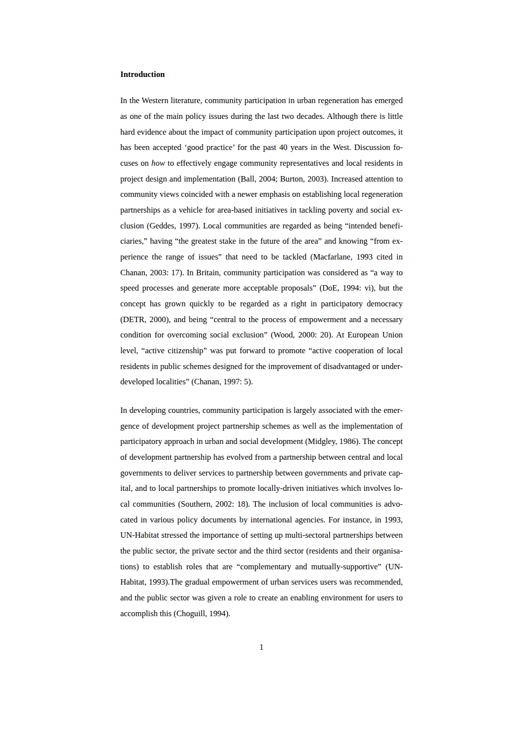Introduction
In the Western literature, community participation in urban regeneration has emerged as one of the main policy issues during the last two decades. Although there is little hard evidence about the impact of community participation upon project outcomes, it has been accepted ‘good practice’ for the past 40 years in the West. Discussion focuses on how to effectively engage community representatives and local residents in project design and implementation (Ball, 2004; Burton, 2003). Increased attention to community views coincided with a newer emphasis on establishing local regeneration partnerships as a vehicle for area-based initiatives in tackling poverty and social exclusion (Geddes, 1997). Local communities are regarded as being “intended beneficiaries,” having “the greatest stake in the future of the area” and knowing “from experience the range of issues” that need to be tackled (Macfarlane, 1993 cited in Chanan, 2003: 17). In Britain, community participation was considered as “a way to speed processes and generate more acceptable proposals” (DoE, 1994: vi), but the concept has grown quickly to be regarded as a right in participatory democracy (DETR, 2000), and being “central to the process of empowerment and a necessary condition for overcoming social exclusion” (Wood, 2000: 20). At European Union level, “active citizenship” was put forward to promote “active cooperation of local residents in public schemes designed for the improvement of disadvantaged or underdeveloped localities” (Chanan, 1997: 5).
In developing countries, community participation is largely associated with the emergence of development project partnership schemes as well as the implementation of participatory approach in urban and social development (Midgley, 1986). The concept of development partnership has evolved from a partnership between central and local governments to deliver services to partnership between governments and private capital, and to local partnerships to promote locally-driven initiatives which involves local communities (Southern, 2002: 18). The inclusion of local communities is advocated in various policy documents by international agencies. For instance, in 1993, UN-Habitat stressed the importance of setting up multi-sectoral partnerships between the public sector, the private sector and the third sector (residents and their organisations) to establish roles that are “complementary and mutually-supportive” (UN-Habitat, 1993).The gradual empowerment of urban services users was recommended, and the public sector was given a role to create an enabling environment for users to accomplish this (Choguill, 1994).
1